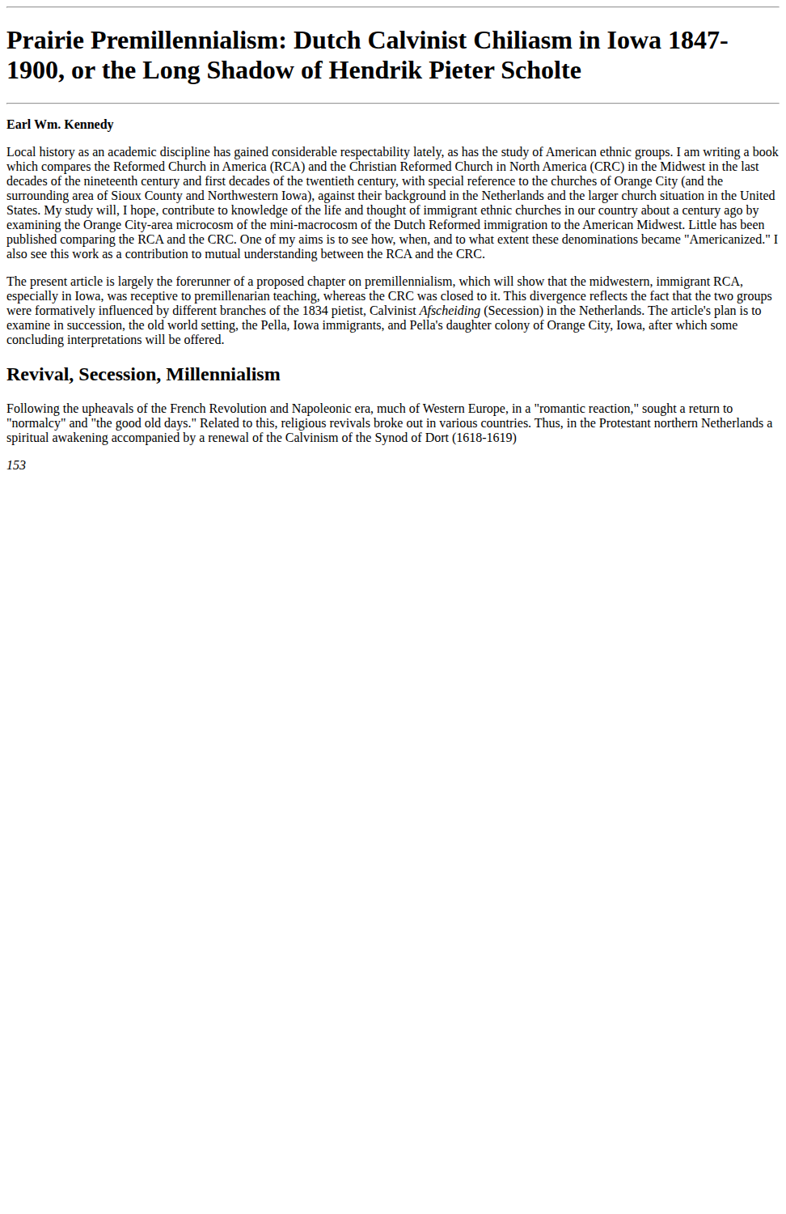Prairie Premillennialism: Dutch Calvinist Chiliasm in Iowa 1847-1900, or the Long Shadow of Hendrik Pieter Scholte
Earl Wm. Kennedy
Local history as an academic discipline has gained considerable respectability lately, as has the study of American ethnic groups. I am writing a book which compares the Reformed Church in America (RCA) and the Christian Reformed Church in North America (CRC) in the Midwest in the last decades of the nineteenth century and first decades of the twentieth century, with special reference to the churches of Orange City (and the surrounding area of Sioux County and Northwestern Iowa), against their background in the Netherlands and the larger church situation in the United States. My study will, I hope, contribute to knowledge of the life and thought of immigrant ethnic churches in our country about a century ago by examining the Orange City-area microcosm of the mini-macrocosm of the Dutch Reformed immigration to the American Midwest. Little has been published comparing the RCA and the CRC. One of my aims is to see how, when, and to what extent these denominations became "Americanized." I also see this work as a contribution to mutual understanding between the RCA and the CRC.
The present article is largely the forerunner of a proposed chapter on premillennialism, which will show that the midwestern, immigrant RCA, especially in Iowa, was receptive to premillenarian teaching, whereas the CRC was closed to it. This divergence reflects the fact that the two groups were formatively influenced by different branches of the 1834 pietist, Calvinist Afscheiding (Secession) in the Netherlands. The article's plan is to examine in succession, the old world setting, the Pella, Iowa immigrants, and Pella's daughter colony of Orange City, Iowa, after which some concluding interpretations will be offered.
Revival, Secession, Millennialism
Following the upheavals of the French Revolution and Napoleonic era, much of Western Europe, in a "romantic reaction," sought a return to "normalcy" and "the good old days." Related to this, religious revivals broke out in various countries. Thus, in the Protestant northern Netherlands a spiritual awakening accompanied by a renewal of the Calvinism of the Synod of Dort (1618-1619)
153